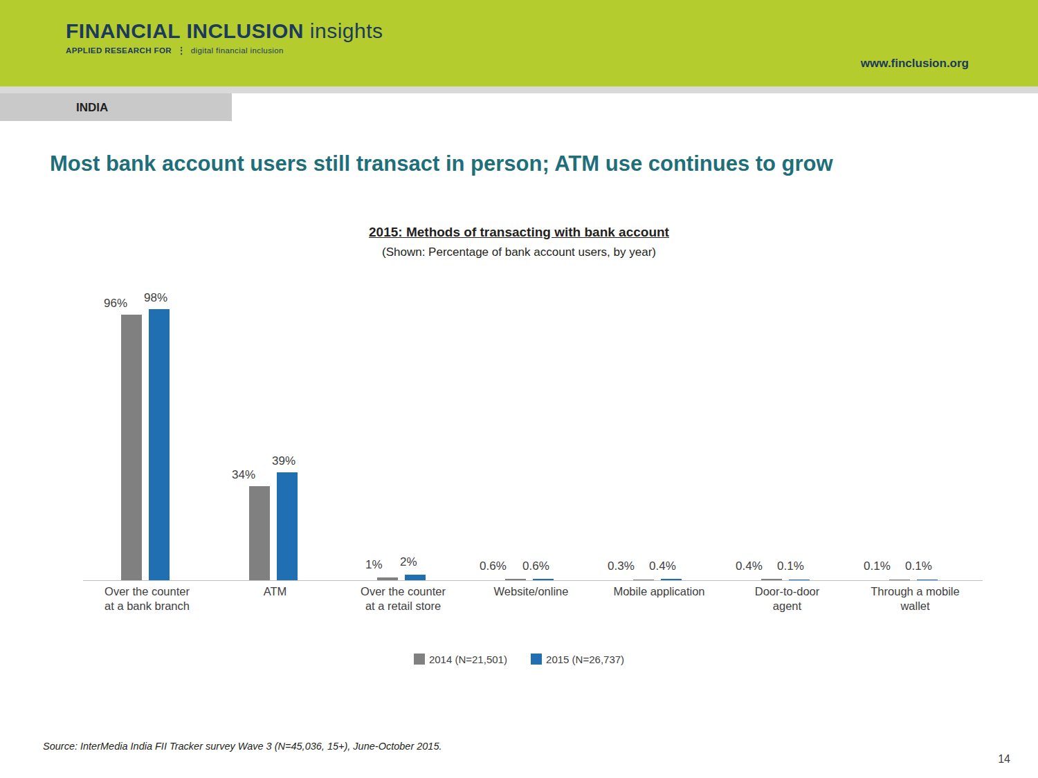FINANCIAL INCLUSION insights
APPLIED RESEARCH FOR ⋮ digital financial inclusion
www.finclusion.org
INDIA
Most bank account users still transact in person; ATM use continues to grow
2015: Methods of transacting with bank account
(Shown: Percentage of bank account users, by year)
96%
98%
34%
39%
1%
2%
0.6%
0.6%
0.3%
0.4%
0.4%
0.1%
0.1%
0.1%
Over the counter
at a bank branch
ATM
Over the counter
at a retail store
Website/online
Mobile application
Door-to-door
agent
Through a mobile
wallet
2014 (N=21,501) 2015 (N=26,737)
Source: InterMedia India FII Tracker survey Wave 3 (N=45,036, 15+), June-October 2015.
14